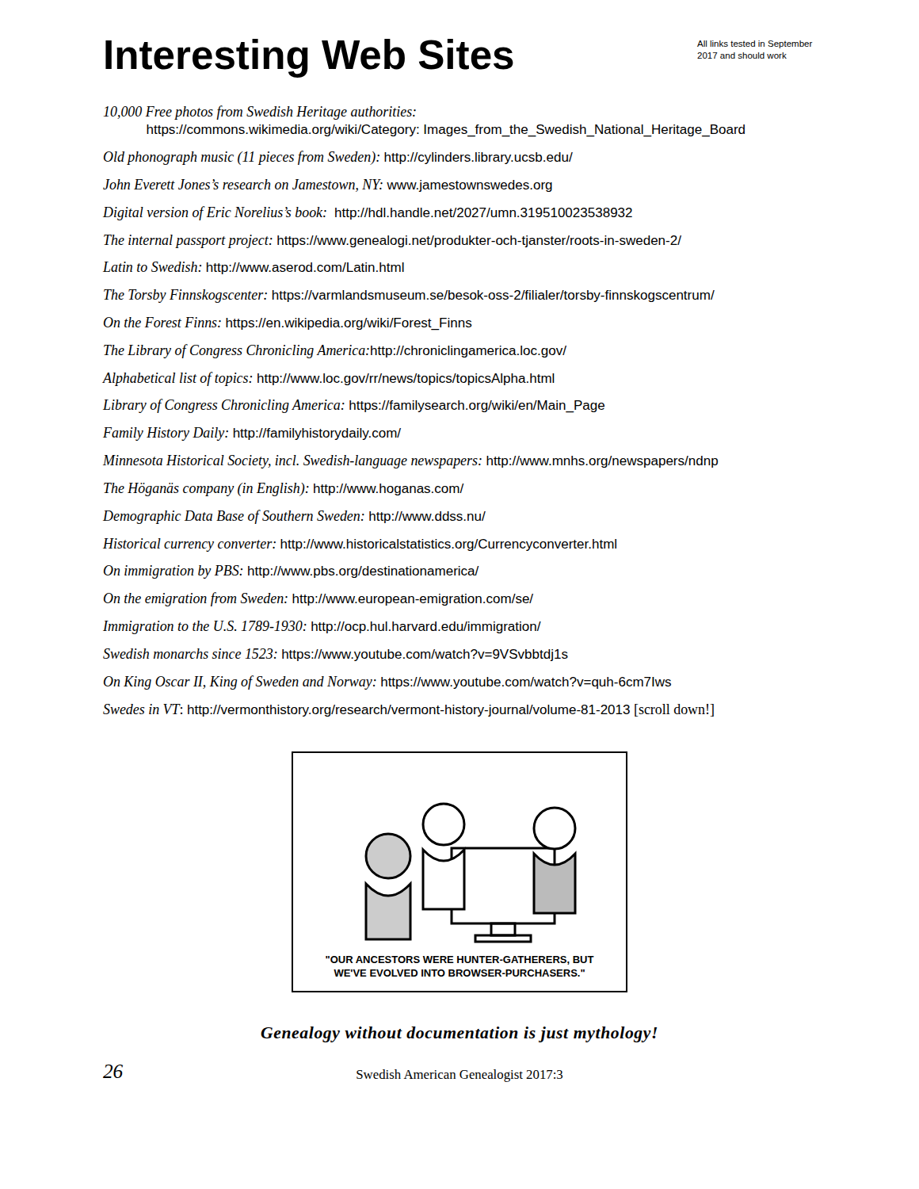Interesting Web Sites
All links tested in September 2017 and should work
10,000 Free photos from Swedish Heritage authorities: https://commons.wikimedia.org/wiki/Category: Images_from_the_Swedish_National_Heritage_Board
Old phonograph music (11 pieces from Sweden): http://cylinders.library.ucsb.edu/
John Everett Jones’s research on Jamestown, NY: www.jamestownswedes.org
Digital version of Eric Norelius’s book: http://hdl.handle.net/2027/umn.319510023538932
The internal passport project: https://www.genealogi.net/produkter-och-tjanster/roots-in-sweden-2/
Latin to Swedish: http://www.aserod.com/Latin.html
The Torsby Finnskogscenter: https://varmlandsmuseum.se/besok-oss-2/filialer/torsby-finnskogscentrum/
On the Forest Finns: https://en.wikipedia.org/wiki/Forest_Finns
The Library of Congress Chronicling America: http://chroniclingamerica.loc.gov/
Alphabetical list of topics: http://www.loc.gov/rr/news/topics/topicsAlpha.html
Library of Congress Chronicling America: https://familysearch.org/wiki/en/Main_Page
Family History Daily: http://familyhistorydaily.com/
Minnesota Historical Society, incl. Swedish-language newspapers: http://www.mnhs.org/newspapers/ndnp
The Höganäs company (in English): http://www.hoganas.com/
Demographic Data Base of Southern Sweden: http://www.ddss.nu/
Historical currency converter: http://www.historicalstatistics.org/Currencyconverter.html
On immigration by PBS: http://www.pbs.org/destinationamerica/
On the emigration from Sweden: http://www.european-emigration.com/se/
Immigration to the U.S. 1789-1930: http://ocp.hul.harvard.edu/immigration/
Swedish monarchs since 1523: https://www.youtube.com/watch?v=9VSvbbtdj1s
On King Oscar II, King of Sweden and Norway: https://www.youtube.com/watch?v=quh-6cm7Iws
Swedes in VT: http://vermonthistory.org/research/vermont-history-journal/volume-81-2013 [scroll down!]
Genealogy without documentation is just mythology!
26
Swedish American Genealogist 2017:3